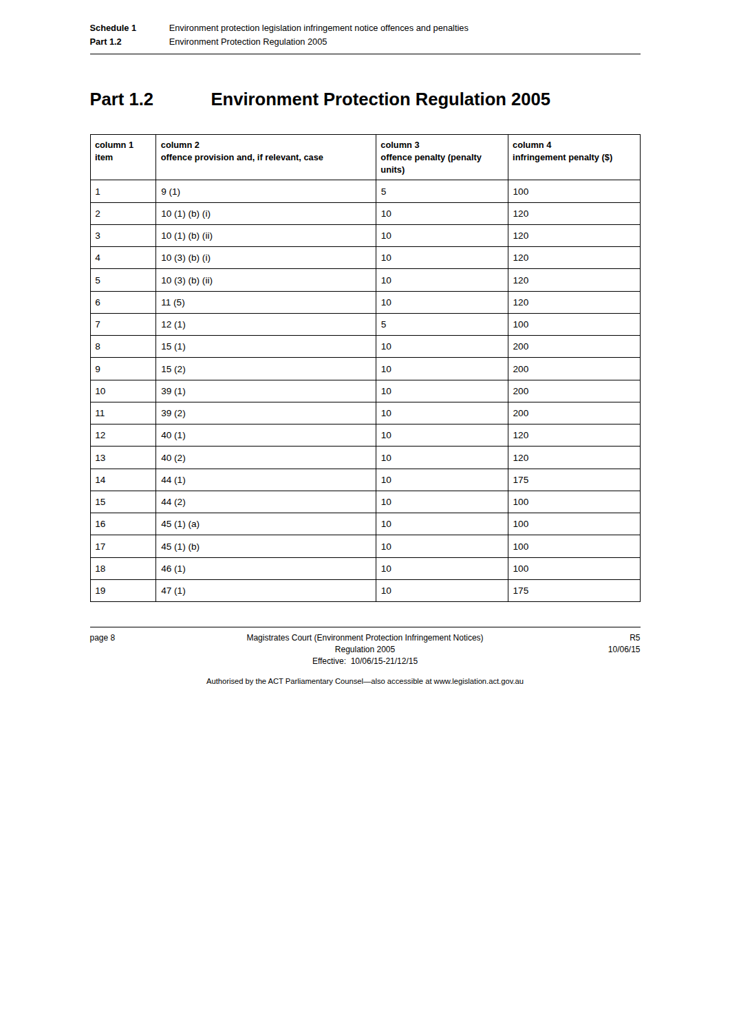Schedule 1
Environment protection legislation infringement notice offences and penalties
Part 1.2
Environment Protection Regulation 2005
Part 1.2
Environment Protection Regulation 2005
Environment protection legislation infringement notice offences and penalties
| column 1 item | column 2 offence provision and, if relevant, case | column 3 offence penalty (penalty units) | column 4 infringement penalty ($) |
| --- | --- | --- | --- |
| 1 | 9 (1) | 5 | 100 |
| 2 | 10 (1) (b) (i) | 10 | 120 |
| 3 | 10 (1) (b) (ii) | 10 | 120 |
| 4 | 10 (3) (b) (i) | 10 | 120 |
| 5 | 10 (3) (b) (ii) | 10 | 120 |
| 6 | 11 (5) | 10 | 120 |
| 7 | 12 (1) | 5 | 100 |
| 8 | 15 (1) | 10 | 200 |
| 9 | 15 (2) | 10 | 200 |
| 10 | 39 (1) | 10 | 200 |
| 11 | 39 (2) | 10 | 200 |
| 12 | 40 (1) | 10 | 120 |
| 13 | 40 (2) | 10 | 120 |
| 14 | 44 (1) | 10 | 175 |
| 15 | 44 (2) | 10 | 100 |
| 16 | 45 (1) (a) | 10 | 100 |
| 17 | 45 (1) (b) | 10 | 100 |
| 18 | 46 (1) | 10 | 100 |
| 19 | 47 (1) | 10 | 175 |
page 8
Magistrates Court (Environment Protection Infringement Notices) Regulation 2005
Effective: 10/06/15-21/12/15
R5
10/06/15
Authorised by the ACT Parliamentary Counsel—also accessible at www.legislation.act.gov.au